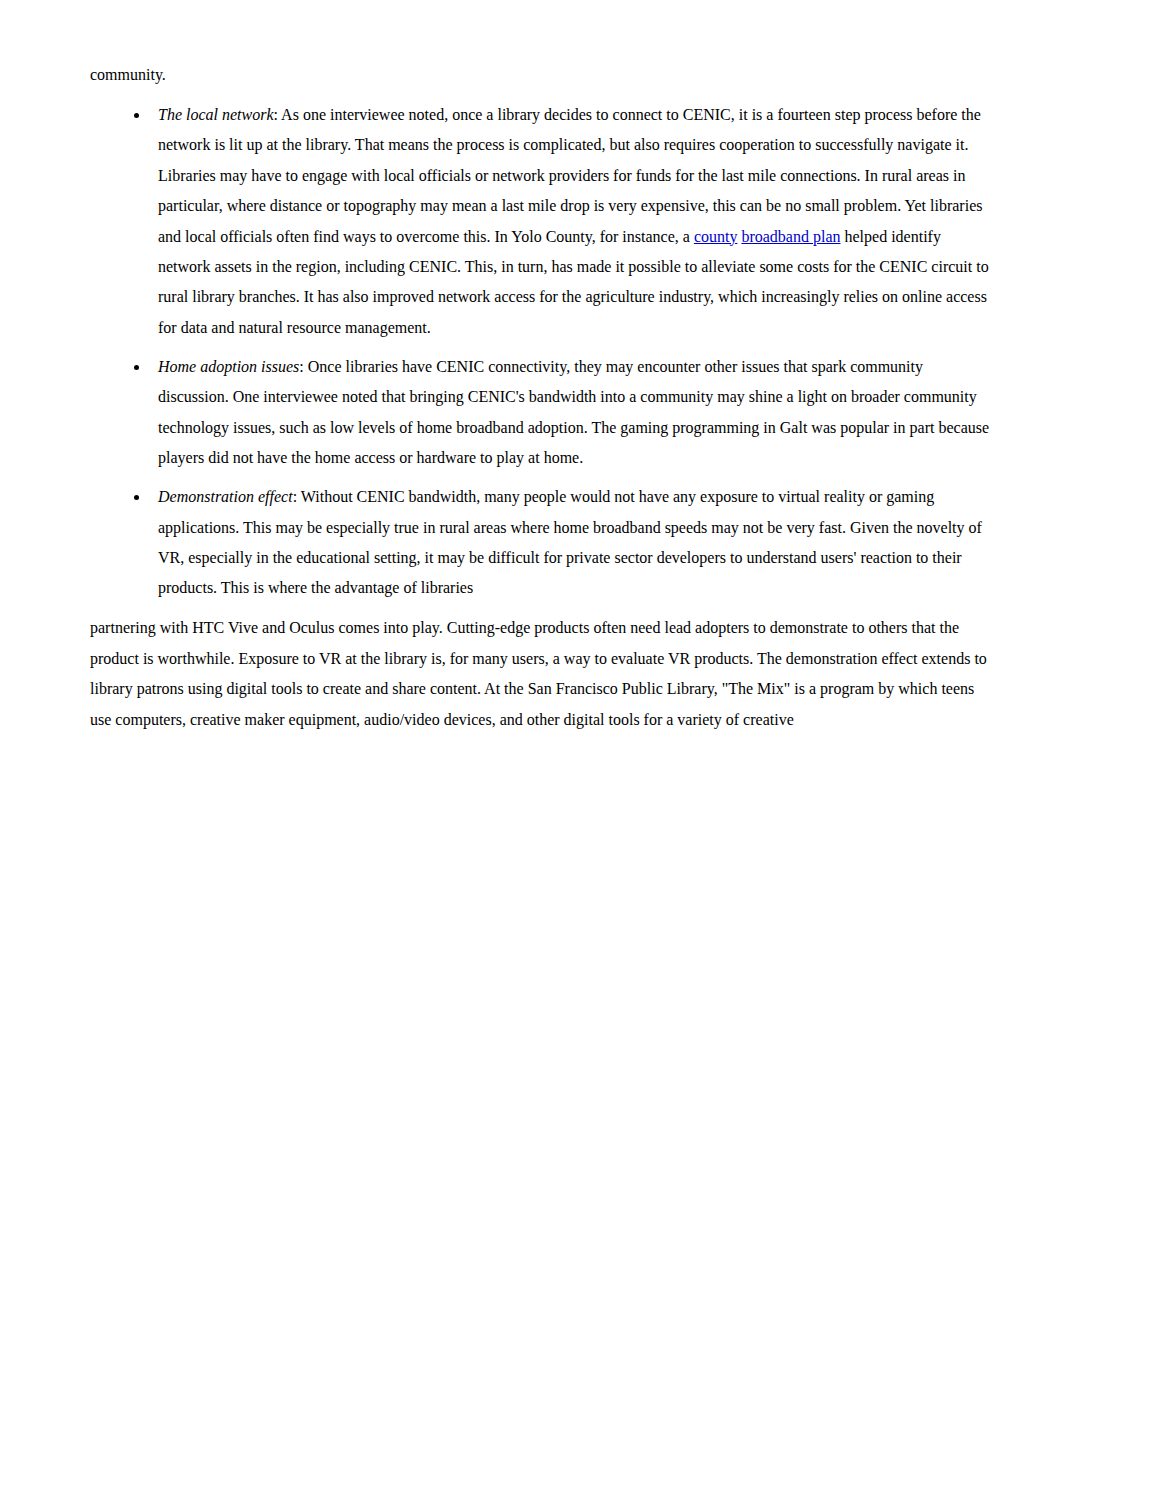community.
The local network: As one interviewee noted, once a library decides to connect to CENIC, it is a fourteen step process before the network is lit up at the library. That means the process is complicated, but also requires cooperation to successfully navigate it.
Libraries may have to engage with local officials or network providers for funds for the last mile connections. In rural areas in particular, where distance or topography may mean a last mile drop is very expensive, this can be no small problem. Yet libraries and local officials often find ways to overcome this. In Yolo County, for instance, a county broadband plan helped identify network assets in the region, including CENIC. This, in turn, has made it possible to alleviate some costs for the CENIC circuit to rural library branches. It has also improved network access for the agriculture industry, which increasingly relies on online access for data and natural resource management.
Home adoption issues: Once libraries have CENIC connectivity, they may encounter other issues that spark community discussion. One interviewee noted that bringing CENIC's bandwidth into a community may shine a light on broader community technology issues, such as low levels of home broadband adoption. The gaming programming in Galt was popular in part because players did not have the home access or hardware to play at home.
Demonstration effect: Without CENIC bandwidth, many people would not have any exposure to virtual reality or gaming applications. This may be especially true in rural areas where home broadband speeds may not be very fast. Given the novelty of VR, especially in the educational setting, it may be difficult for private sector developers to understand users' reaction to their products. This is where the advantage of libraries
partnering with HTC Vive and Oculus comes into play. Cutting-edge products often need lead adopters to demonstrate to others that the product is worthwhile. Exposure to VR at the library is, for many users, a way to evaluate VR products. The demonstration effect extends to library patrons using digital tools to create and share content. At the San Francisco Public Library, "The Mix" is a program by which teens use computers, creative maker equipment, audio/video devices, and other digital tools for a variety of creative